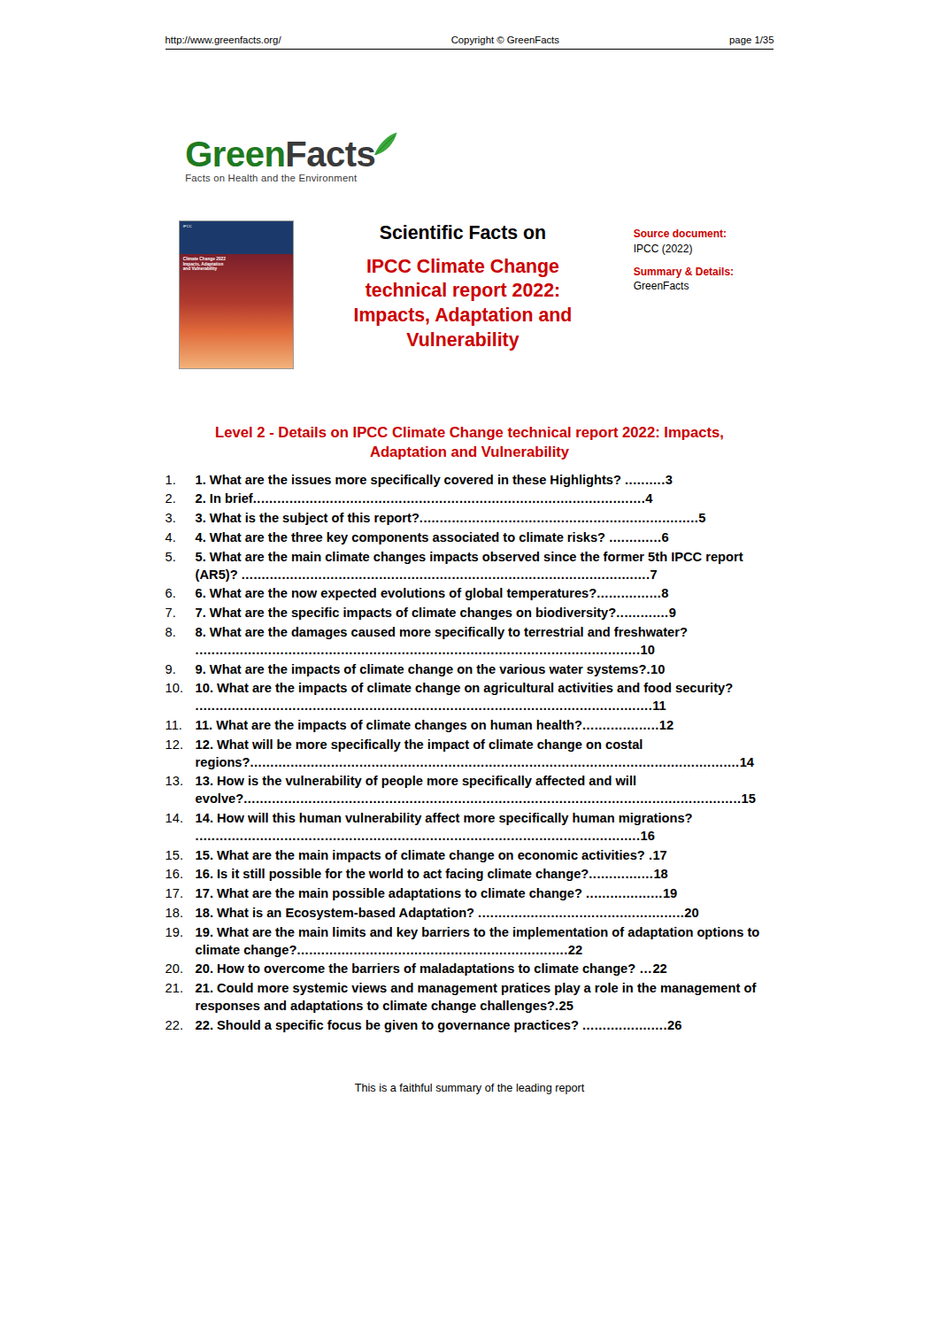http://www.greenfacts.org/
Copyright © GreenFacts
page 1/35
Green Facts Facts on Health and the Environment
IPCC
Climate Change 2022
Impacts, Adaptation
and Vulnerability
Scientific Facts on
IPCC Climate Change
technical report 2022:
Impacts, Adaptation and
Vulnerability
Source document:
IPCC (2022)
Summary & Details:
GreenFacts
Level 2 - Details on IPCC Climate Change technical report 2022: Impacts,
Adaptation and Vulnerability
1. What are the issues more specifically covered in these Highlights? .......... 3
2. In brief................................................................................................. 4
3. What is the subject of this report?..................................................................... 5
4. What are the three key components associated to climate risks? ............. 6
5. What are the main climate changes impacts observed since the former 5th IPCC report (AR5)? ..................................................................................................... 7
6. What are the now expected evolutions of global temperatures?................ 8
7. What are the specific impacts of climate changes on biodiversity?............. 9
8. What are the damages caused more specifically to terrestrial and freshwater? .............................................................................................................. 10
9. What are the impacts of climate change on the various water systems?. 10
10. What are the impacts of climate change on agricultural activities and food security? ................................................................................................................. 11
11. What are the impacts of climate changes on human health?................... 12
12. What will be more specifically the impact of climate change on costal regions?......................................................................................................................... 14
13. How is the vulnerability of people more specifically affected and will evolve?........................................................................................................................... 15
14. How will this human vulnerability affect more specifically human migrations? .............................................................................................................. 16
15. What are the main impacts of climate change on economic activities? . 17
16. Is it still possible for the world to act facing climate change?................ 18
17. What are the main possible adaptations to climate change? ................... 19
18. What is an Ecosystem-based Adaptation? ................................................... 20
19. What are the main limits and key barriers to the implementation of adaptation options to climate change?................................................................... 22
20. How to overcome the barriers of maladaptations to climate change? …22
21. Could more systemic views and management pratices play a role in the management of responses and adaptations to climate change challenges?. 25
22. Should a specific focus be given to governance practices? ..................... 26
This is a faithful summary of the leading report